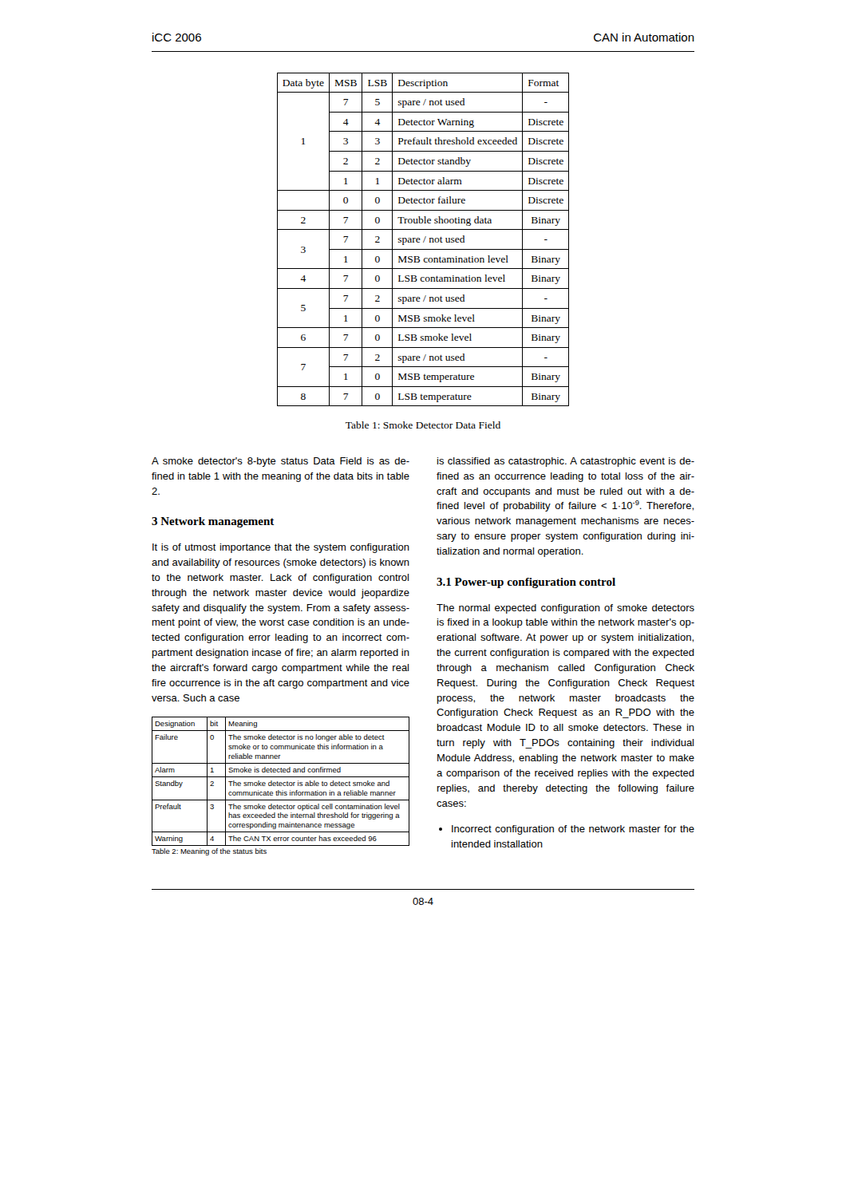iCC 2006
CAN in Automation
| Data byte | MSB | LSB | Description | Format |
| --- | --- | --- | --- | --- |
| 1 | 7 | 5 | spare / not used | - |
| 4 | 4 | Detector Warning | Discrete |
| 3 | 3 | Prefault threshold exceeded | Discrete |
| 2 | 2 | Detector standby | Discrete |
| 1 | 1 | Detector alarm | Discrete |
| | 0 | 0 | Detector failure | Discrete |
| 2 | 7 | 0 | Trouble shooting data | Binary |
| 3 | 7 | 2 | spare / not used | - |
| 1 | 0 | MSB contamination level | Binary |
| 4 | 7 | 0 | LSB contamination level | Binary |
| 5 | 7 | 2 | spare / not used | - |
| 1 | 0 | MSB smoke level | Binary |
| 6 | 7 | 0 | LSB smoke level | Binary |
| 7 | 7 | 2 | spare / not used | - |
| 1 | 0 | MSB temperature | Binary |
| 8 | 7 | 0 | LSB temperature | Binary |
Table 1: Smoke Detector Data Field
A smoke detector's 8-byte status Data Field is as defined in table 1 with the meaning of the data bits in table 2.
3 Network management
It is of utmost importance that the system configuration and availability of resources (smoke detectors) is known to the network master. Lack of configuration control through the network master device would jeopardize safety and disqualify the system. From a safety assessment point of view, the worst case condition is an undetected configuration error leading to an incorrect compartment designation incase of fire; an alarm reported in the aircraft's forward cargo compartment while the real fire occurrence is in the aft cargo compartment and vice versa. Such a case
| Designation | bit | Meaning |
| --- | --- | --- |
| Failure | 0 | The smoke detector is no longer able to detect smoke or to communicate this information in a reliable manner |
| Alarm | 1 | Smoke is detected and confirmed |
| Standby | 2 | The smoke detector is able to detect smoke and communicate this information in a reliable manner |
| Prefault | 3 | The smoke detector optical cell contamination level has exceeded the internal threshold for triggering a corresponding maintenance message |
| Warning | 4 | The CAN TX error counter has exceeded 96 |
Table 2: Meaning of the status bits
is classified as catastrophic. A catastrophic event is defined as an occurrence leading to total loss of the aircraft and occupants and must be ruled out with a defined level of probability of failure < 1·10-9. Therefore, various network management mechanisms are necessary to ensure proper system configuration during initialization and normal operation.
3.1 Power-up configuration control
The normal expected configuration of smoke detectors is fixed in a lookup table within the network master's operational software. At power up or system initialization, the current configuration is compared with the expected through a mechanism called Configuration Check Request. During the Configuration Check Request process, the network master broadcasts the Configuration Check Request as an R_PDO with the broadcast Module ID to all smoke detectors. These in turn reply with T_PDOs containing their individual Module Address, enabling the network master to make a comparison of the received replies with the expected replies, and thereby detecting the following failure cases:
Incorrect configuration of the network master for the intended installation
08-4